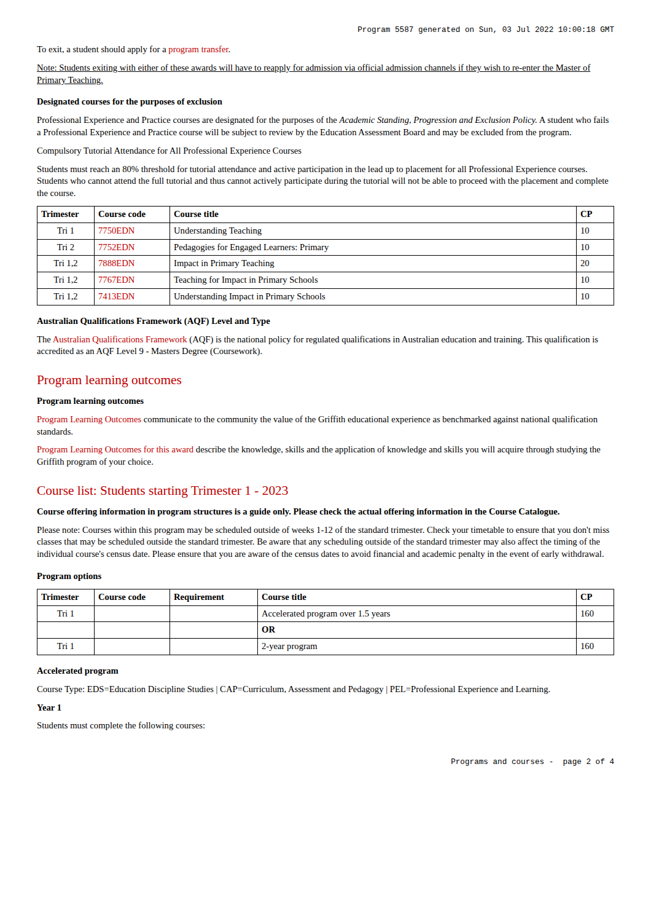Program 5587 generated on Sun, 03 Jul 2022 10:00:18 GMT
To exit, a student should apply for a program transfer.
Note: Students exiting with either of these awards will have to reapply for admission via official admission channels if they wish to re-enter the Master of Primary Teaching.
Designated courses for the purposes of exclusion
Professional Experience and Practice courses are designated for the purposes of the Academic Standing, Progression and Exclusion Policy. A student who fails a Professional Experience and Practice course will be subject to review by the Education Assessment Board and may be excluded from the program.
Compulsory Tutorial Attendance for All Professional Experience Courses
Students must reach an 80% threshold for tutorial attendance and active participation in the lead up to placement for all Professional Experience courses. Students who cannot attend the full tutorial and thus cannot actively participate during the tutorial will not be able to proceed with the placement and complete the course.
| Trimester | Course code | Course title | CP |
| --- | --- | --- | --- |
| Tri 1 | 7750EDN | Understanding Teaching | 10 |
| Tri 2 | 7752EDN | Pedagogies for Engaged Learners: Primary | 10 |
| Tri 1,2 | 7888EDN | Impact in Primary Teaching | 20 |
| Tri 1,2 | 7767EDN | Teaching for Impact in Primary Schools | 10 |
| Tri 1,2 | 7413EDN | Understanding Impact in Primary Schools | 10 |
Australian Qualifications Framework (AQF) Level and Type
The Australian Qualifications Framework (AQF) is the national policy for regulated qualifications in Australian education and training. This qualification is accredited as an AQF Level 9 - Masters Degree (Coursework).
Program learning outcomes
Program learning outcomes
Program Learning Outcomes communicate to the community the value of the Griffith educational experience as benchmarked against national qualification standards.
Program Learning Outcomes for this award describe the knowledge, skills and the application of knowledge and skills you will acquire through studying the Griffith program of your choice.
Course list: Students starting Trimester 1 - 2023
Course offering information in program structures is a guide only. Please check the actual offering information in the Course Catalogue.
Please note: Courses within this program may be scheduled outside of weeks 1-12 of the standard trimester. Check your timetable to ensure that you don't miss classes that may be scheduled outside the standard trimester. Be aware that any scheduling outside of the standard trimester may also affect the timing of the individual course's census date. Please ensure that you are aware of the census dates to avoid financial and academic penalty in the event of early withdrawal.
Program options
| Trimester | Course code | Requirement | Course title | CP |
| --- | --- | --- | --- | --- |
| Tri 1 | | | Accelerated program over 1.5 years | 160 |
| | | | OR | |
| Tri 1 | | | 2-year program | 160 |
Accelerated program
Course Type: EDS=Education Discipline Studies | CAP=Curriculum, Assessment and Pedagogy | PEL=Professional Experience and Learning.
Year 1
Students must complete the following courses:
Programs and courses - page 2 of 4